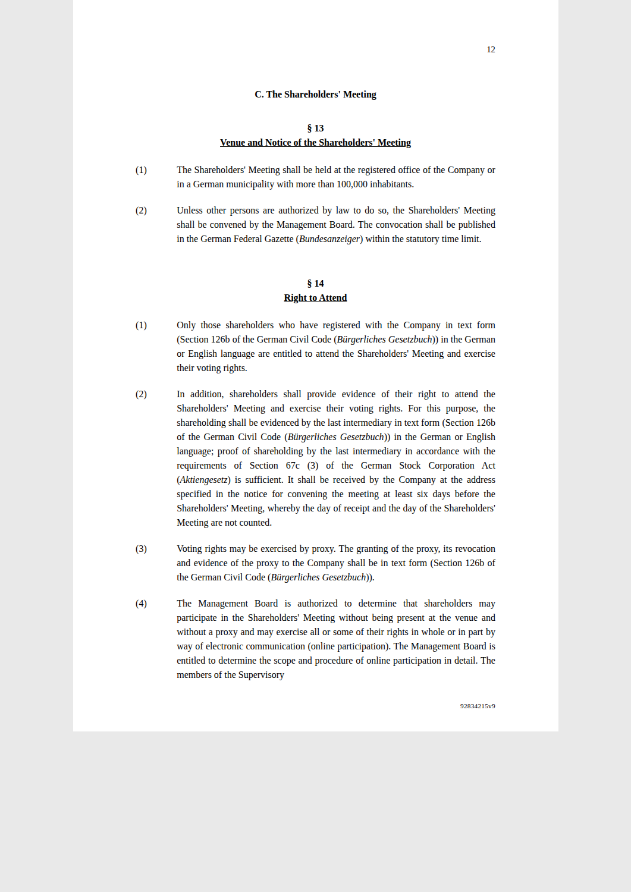12
C. The Shareholders' Meeting
§ 13 Venue and Notice of the Shareholders' Meeting
(1) The Shareholders' Meeting shall be held at the registered office of the Company or in a German municipality with more than 100,000 inhabitants.
(2) Unless other persons are authorized by law to do so, the Shareholders' Meeting shall be convened by the Management Board. The convocation shall be published in the German Federal Gazette (Bundesanzeiger) within the statutory time limit.
§ 14 Right to Attend
(1) Only those shareholders who have registered with the Company in text form (Section 126b of the German Civil Code (Bürgerliches Gesetzbuch)) in the German or English language are entitled to attend the Shareholders' Meeting and exercise their voting rights.
(2) In addition, shareholders shall provide evidence of their right to attend the Shareholders' Meeting and exercise their voting rights. For this purpose, the shareholding shall be evidenced by the last intermediary in text form (Section 126b of the German Civil Code (Bürgerliches Gesetzbuch)) in the German or English language; proof of shareholding by the last intermediary in accordance with the requirements of Section 67c (3) of the German Stock Corporation Act (Aktiengesetz) is sufficient. It shall be received by the Company at the address specified in the notice for convening the meeting at least six days before the Shareholders' Meeting, whereby the day of receipt and the day of the Shareholders' Meeting are not counted.
(3) Voting rights may be exercised by proxy. The granting of the proxy, its revocation and evidence of the proxy to the Company shall be in text form (Section 126b of the German Civil Code (Bürgerliches Gesetzbuch)).
(4) The Management Board is authorized to determine that shareholders may participate in the Shareholders' Meeting without being present at the venue and without a proxy and may exercise all or some of their rights in whole or in part by way of electronic communication (online participation). The Management Board is entitled to determine the scope and procedure of online participation in detail. The members of the Supervisory
92834215v9